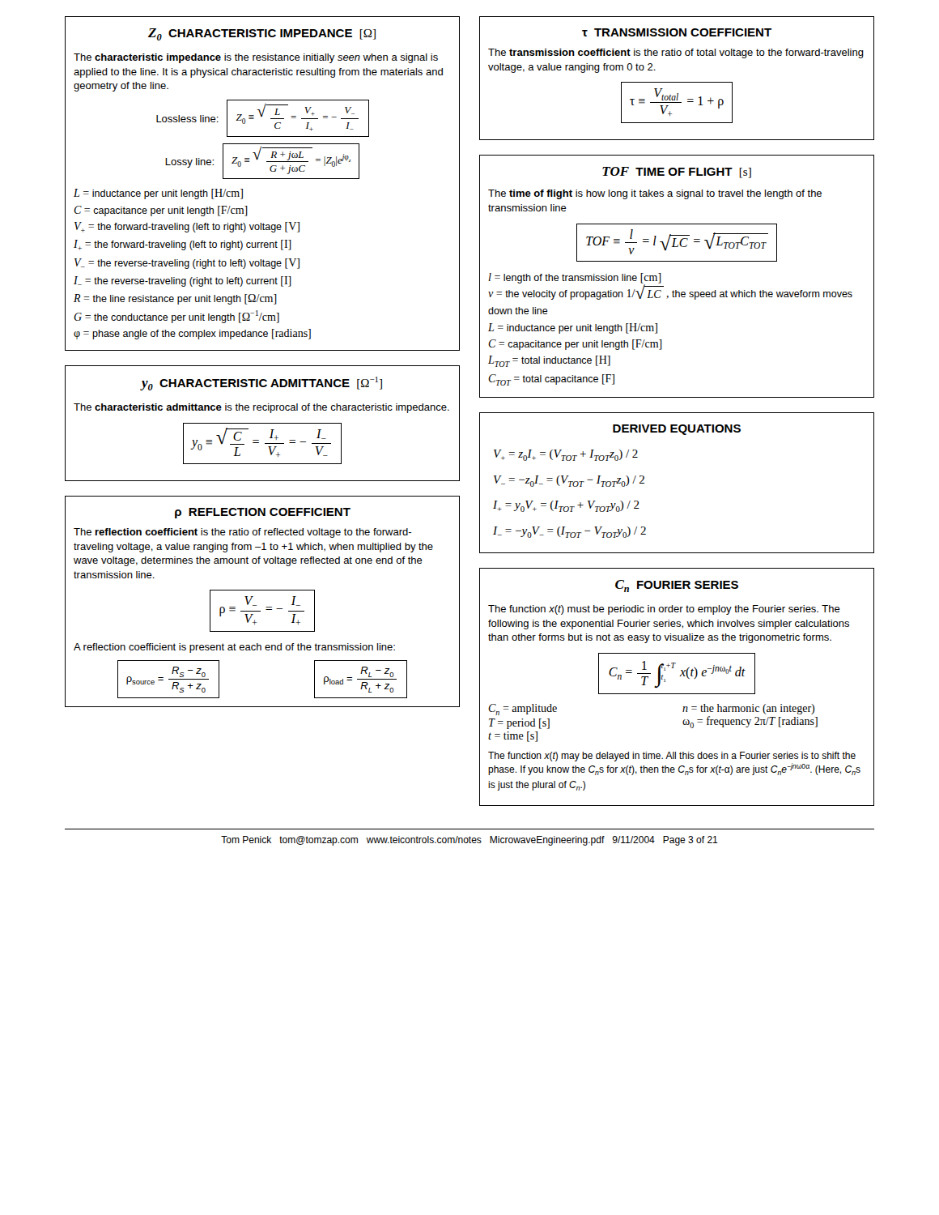Z0 CHARACTERISTIC IMPEDANCE [Ω]
The characteristic impedance is the resistance initially seen when a signal is applied to the line. It is a physical characteristic resulting from the materials and geometry of the line.
Lossless line: Z0 ≡ LC = V+I+ = − V−I−
Lossy line: Z0 ≡ R + jωL G + jωC = |Z0|ejφz
L = inductance per unit length [H/cm]
C = capacitance per unit length [F/cm]
V+ = the forward-traveling (left to right) voltage [V]
I+ = the forward-traveling (left to right) current [I]
V− = the reverse-traveling (right to left) voltage [V]
I− = the reverse-traveling (right to left) current [I]
R = the line resistance per unit length [Ω/cm]
G = the conductance per unit length [Ω−1/cm]
φ = phase angle of the complex impedance [radians]
y0 CHARACTERISTIC ADMITTANCE [Ω−1]
The characteristic admittance is the reciprocal of the characteristic impedance.
y0 ≡ CL = I+V+ = − I−V−
ρ REFLECTION COEFFICIENT
The reflection coefficient is the ratio of reflected voltage to the forward-traveling voltage, a value ranging from –1 to +1 which, when multiplied by the wave voltage, determines the amount of voltage reflected at one end of the transmission line.
ρ ≡ V−V+ = − I−I+
A reflection coefficient is present at each end of the transmission line:
ρsource = RS − z0 RS + z0 ρload = RL − z0 RL + z0
τ TRANSMISSION COEFFICIENT
The transmission coefficient is the ratio of total voltage to the forward-traveling voltage, a value ranging from 0 to 2.
τ ≡ Vtotal V+ = 1 + ρ
TOF TIME OF FLIGHT [s]
The time of flight is how long it takes a signal to travel the length of the transmission line
TOF ≡ lv = l LC = LTOTCTOT
l = length of the transmission line [cm]
v = the velocity of propagation 1/LC , the speed at which the waveform moves down the line
L = inductance per unit length [H/cm]
C = capacitance per unit length [F/cm]
LTOT = total inductance [H]
CTOT = total capacitance [F]
DERIVED EQUATIONS
V+ = z0I+ = (VTOT + ITOT z0) / 2
V− = −z0I− = (VTOT − ITOT z0) / 2
I+ = y0V+ = (ITOT + VTOT y0) / 2
I− = −y0V− = (ITOT − VTOT y0) / 2
Cn FOURIER SERIES
The function x(t) must be periodic in order to employ the Fourier series. The following is the exponential Fourier series, which involves simpler calculations than other forms but is not as easy to visualize as the trigonometric forms.
Cn = 1 T ∫t1+T
t1 x(t) e−jnω0t dt
Cn = amplitude
T = period [s]
t = time [s]
n = the harmonic (an integer)
ω0 = frequency 2π/T [radians]
The function x(t) may be delayed in time. All this does in a Fourier series is to shift the phase. If you know the Cns for x(t), then the Cns for x(t-α) are just Cne−jnω0α. (Here, Cns is just the plural of Cn.)
Tom Penick tom@tomzap.com www.teicontrols.com/notes MicrowaveEngineering.pdf 9/11/2004 Page 3 of 21